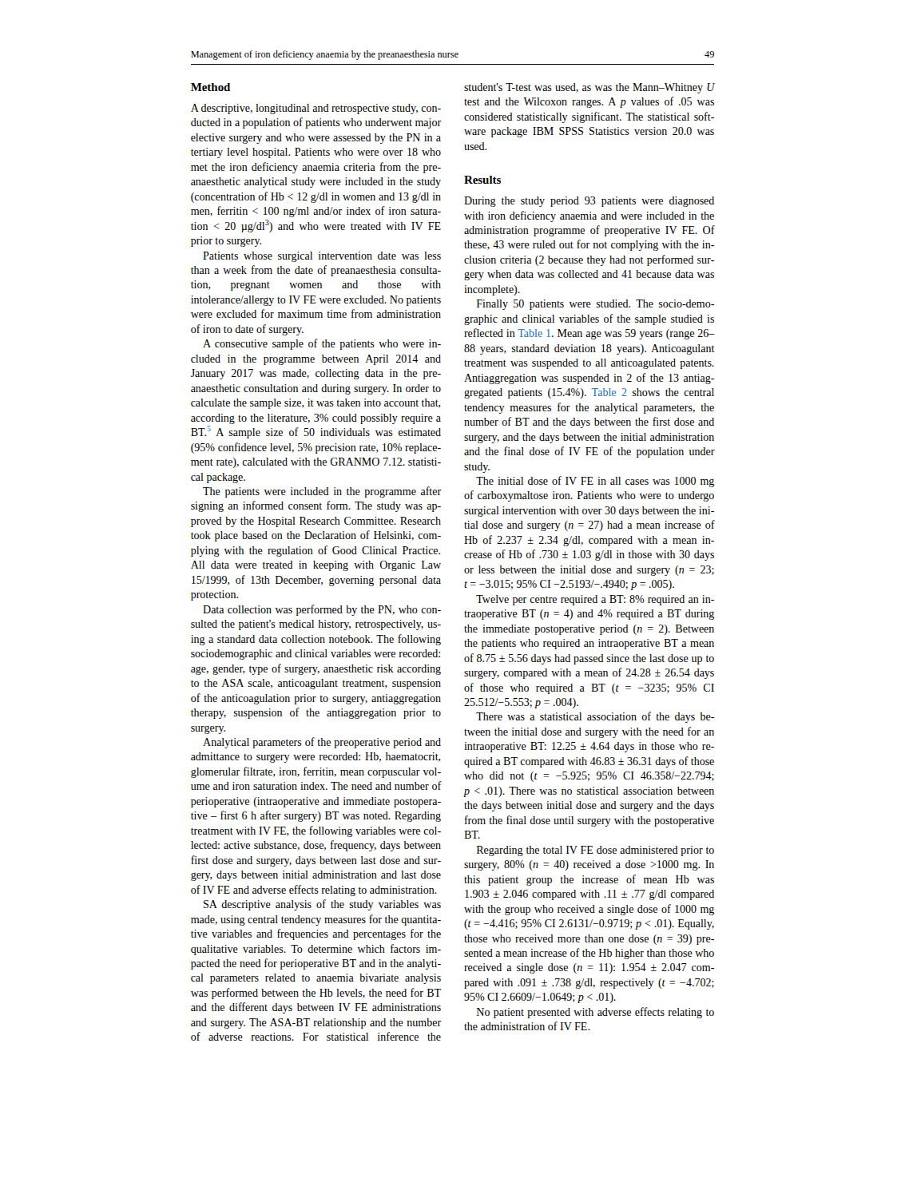Management of iron deficiency anaemia by the preanaesthesia nurse 49
Method
A descriptive, longitudinal and retrospective study, conducted in a population of patients who underwent major elective surgery and who were assessed by the PN in a tertiary level hospital. Patients who were over 18 who met the iron deficiency anaemia criteria from the preanaesthetic analytical study were included in the study (concentration of Hb < 12 g/dl in women and 13 g/dl in men, ferritin < 100 ng/ml and/or index of iron saturation < 20 µg/dl3) and who were treated with IV FE prior to surgery.
Patients whose surgical intervention date was less than a week from the date of preanaesthesia consultation, pregnant women and those with intolerance/allergy to IV FE were excluded. No patients were excluded for maximum time from administration of iron to date of surgery.
A consecutive sample of the patients who were included in the programme between April 2014 and January 2017 was made, collecting data in the preanaesthetic consultation and during surgery. In order to calculate the sample size, it was taken into account that, according to the literature, 3% could possibly require a BT.5 A sample size of 50 individuals was estimated (95% confidence level, 5% precision rate, 10% replacement rate), calculated with the GRANMO 7.12. statistical package.
The patients were included in the programme after signing an informed consent form. The study was approved by the Hospital Research Committee. Research took place based on the Declaration of Helsinki, complying with the regulation of Good Clinical Practice. All data were treated in keeping with Organic Law 15/1999, of 13th December, governing personal data protection.
Data collection was performed by the PN, who consulted the patient's medical history, retrospectively, using a standard data collection notebook. The following sociodemographic and clinical variables were recorded: age, gender, type of surgery, anaesthetic risk according to the ASA scale, anticoagulant treatment, suspension of the anticoagulation prior to surgery, antiaggregation therapy, suspension of the antiaggregation prior to surgery.
Analytical parameters of the preoperative period and admittance to surgery were recorded: Hb, haematocrit, glomerular filtrate, iron, ferritin, mean corpuscular volume and iron saturation index. The need and number of perioperative (intraoperative and immediate postoperative – first 6 h after surgery) BT was noted. Regarding treatment with IV FE, the following variables were collected: active substance, dose, frequency, days between first dose and surgery, days between last dose and surgery, days between initial administration and last dose of IV FE and adverse effects relating to administration.
SA descriptive analysis of the study variables was made, using central tendency measures for the quantitative variables and frequencies and percentages for the qualitative variables. To determine which factors impacted the need for perioperative BT and in the analytical parameters related to anaemia bivariate analysis was performed between the Hb levels, the need for BT and the different days between IV FE administrations and surgery. The ASA-BT relationship and the number of adverse reactions. For statistical inference the student's T-test was used, as was the Mann–Whitney U test and the Wilcoxon ranges. A p values of .05 was considered statistically significant. The statistical software package IBM SPSS Statistics version 20.0 was used.
Results
During the study period 93 patients were diagnosed with iron deficiency anaemia and were included in the administration programme of preoperative IV FE. Of these, 43 were ruled out for not complying with the inclusion criteria (2 because they had not performed surgery when data was collected and 41 because data was incomplete).
Finally 50 patients were studied. The socio-demographic and clinical variables of the sample studied is reflected in Table 1. Mean age was 59 years (range 26–88 years, standard deviation 18 years). Anticoagulant treatment was suspended to all anticoagulated patents. Antiaggregation was suspended in 2 of the 13 antiaggregated patients (15.4%). Table 2 shows the central tendency measures for the analytical parameters, the number of BT and the days between the first dose and surgery, and the days between the initial administration and the final dose of IV FE of the population under study.
The initial dose of IV FE in all cases was 1000 mg of carboxymaltose iron. Patients who were to undergo surgical intervention with over 30 days between the initial dose and surgery (n = 27) had a mean increase of Hb of 2.237 ± 2.34 g/dl, compared with a mean increase of Hb of .730 ± 1.03 g/dl in those with 30 days or less between the initial dose and surgery (n = 23; t = −3.015; 95% CI −2.5193/−.4940; p = .005).
Twelve per centre required a BT: 8% required an intraoperative BT (n = 4) and 4% required a BT during the immediate postoperative period (n = 2). Between the patients who required an intraoperative BT a mean of 8.75 ± 5.56 days had passed since the last dose up to surgery, compared with a mean of 24.28 ± 26.54 days of those who required a BT (t = −3235; 95% CI 25.512/−5.553; p = .004).
There was a statistical association of the days between the initial dose and surgery with the need for an intraoperative BT: 12.25 ± 4.64 days in those who required a BT compared with 46.83 ± 36.31 days of those who did not (t = −5.925; 95% CI 46.358/−22.794; p < .01). There was no statistical association between the days between initial dose and surgery and the days from the final dose until surgery with the postoperative BT.
Regarding the total IV FE dose administered prior to surgery, 80% (n = 40) received a dose >1000 mg. In this patient group the increase of mean Hb was 1.903 ± 2.046 compared with .11 ± .77 g/dl compared with the group who received a single dose of 1000 mg (t = −4.416; 95% CI 2.6131/−0.9719; p < .01). Equally, those who received more than one dose (n = 39) presented a mean increase of the Hb higher than those who received a single dose (n = 11): 1.954 ± 2.047 compared with .091 ± .738 g/dl, respectively (t = −4.702; 95% CI 2.6609/−1.0649; p < .01).
No patient presented with adverse effects relating to the administration of IV FE.